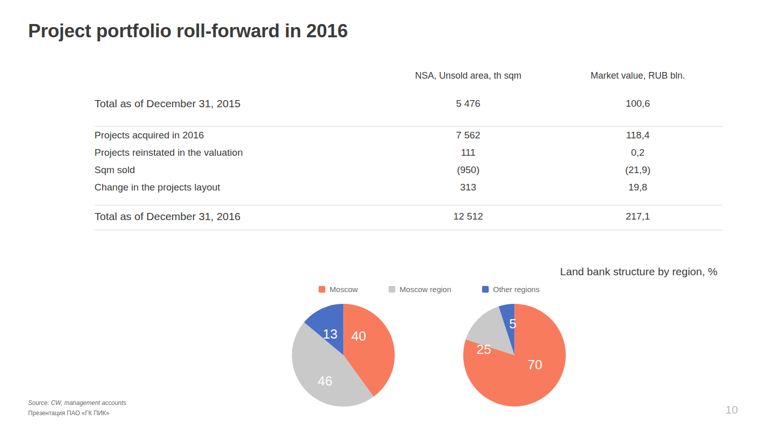Project portfolio roll-forward in 2016
| | NSA, Unsold area, th sqm | Market value, RUB bln. |
| --- | --- | --- |
| Total as of December 31, 2015 | 5 476 | 100,6 |
| Projects acquired in 2016 | 7 562 | 118,4 |
| Projects reinstated in the valuation | 111 | 0,2 |
| Sqm sold | (950) | (21,9) |
| Change in the projects layout | 313 | 19,8 |
| Total as of December 31, 2016 | 12 512 | 217,1 |
Land bank structure by region, %
Moscow
Moscow region
Other regions
40 46 13
70 25 5
Source: CW, management accounts
Презентация ПАО «ГК ПИК»
10